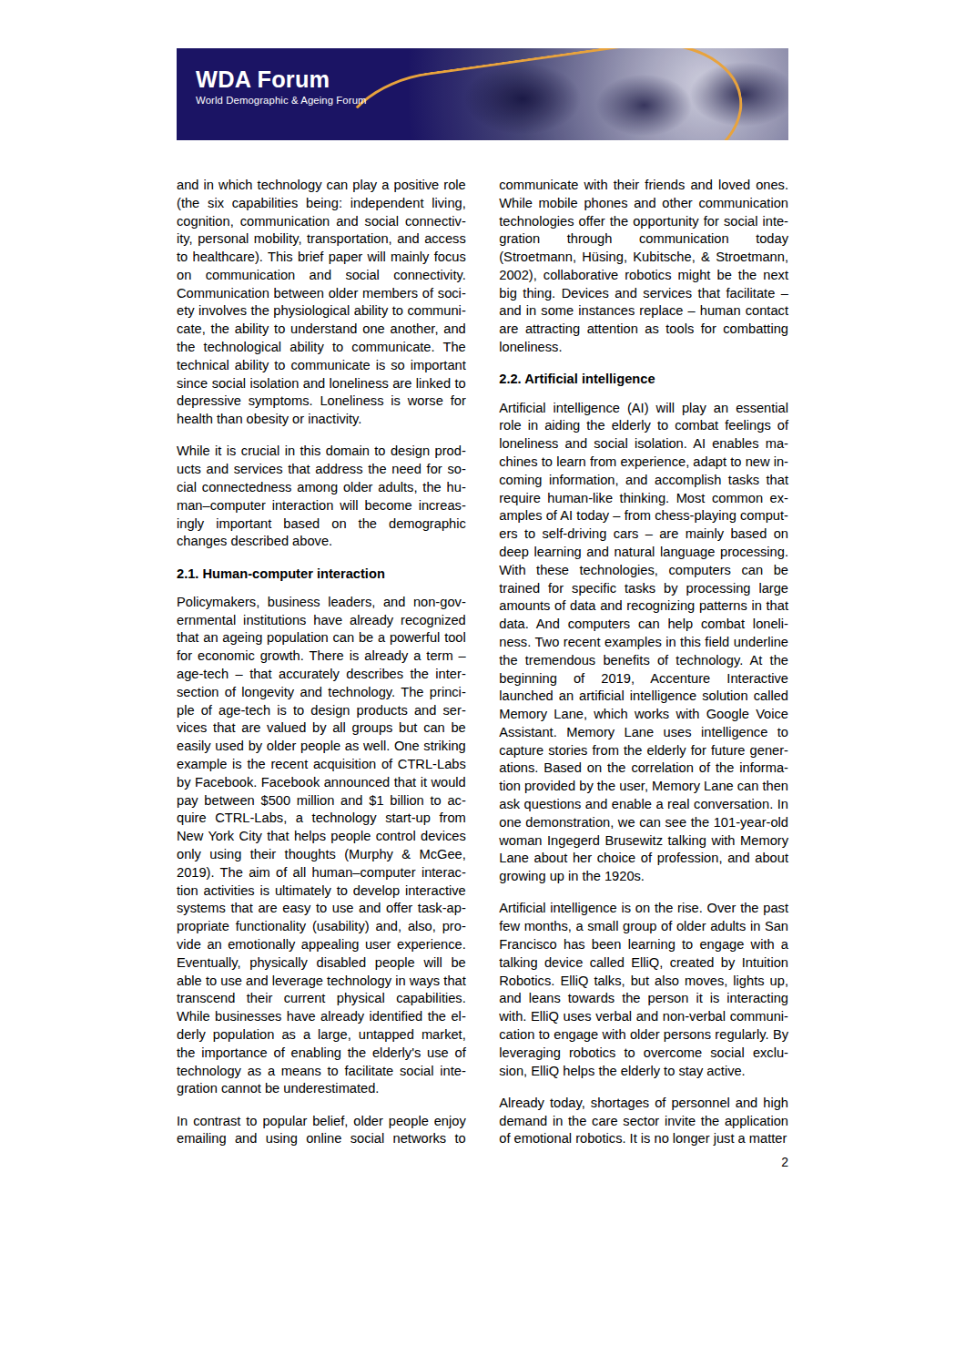WDA Forum
World Demographic & Ageing Forum
and in which technology can play a positive role (the six capabilities being: independent living, cognition, communication and social connectivity, personal mobility, transportation, and access to healthcare). This brief paper will mainly focus on communication and social connectivity. Communication between older members of society involves the physiological ability to communicate, the ability to understand one another, and the technological ability to communicate. The technical ability to communicate is so important since social isolation and loneliness are linked to depressive symptoms. Loneliness is worse for health than obesity or inactivity.
While it is crucial in this domain to design products and services that address the need for social connectedness among older adults, the human–computer interaction will become increasingly important based on the demographic changes described above.
2.1. Human-computer interaction
Policymakers, business leaders, and non-governmental institutions have already recognized that an ageing population can be a powerful tool for economic growth. There is already a term – age-tech – that accurately describes the intersection of longevity and technology. The principle of age-tech is to design products and services that are valued by all groups but can be easily used by older people as well. One striking example is the recent acquisition of CTRL-Labs by Facebook. Facebook announced that it would pay between $500 million and $1 billion to acquire CTRL-Labs, a technology start-up from New York City that helps people control devices only using their thoughts (Murphy & McGee, 2019). The aim of all human–computer interaction activities is ultimately to develop interactive systems that are easy to use and offer task-appropriate functionality (usability) and, also, provide an emotionally appealing user experience. Eventually, physically disabled people will be able to use and leverage technology in ways that transcend their current physical capabilities. While businesses have already identified the elderly population as a large, untapped market, the importance of enabling the elderly's use of technology as a means to facilitate social integration cannot be underestimated.
In contrast to popular belief, older people enjoy emailing and using online social networks to communicate with their friends and loved ones. While mobile phones and other communication technologies offer the opportunity for social integration through communication today (Stroetmann, Hüsing, Kubitsche, & Stroetmann, 2002), collaborative robotics might be the next big thing. Devices and services that facilitate – and in some instances replace – human contact are attracting attention as tools for combatting loneliness.
2.2. Artificial intelligence
Artificial intelligence (AI) will play an essential role in aiding the elderly to combat feelings of loneliness and social isolation. AI enables machines to learn from experience, adapt to new incoming information, and accomplish tasks that require human-like thinking. Most common examples of AI today – from chess-playing computers to self-driving cars – are mainly based on deep learning and natural language processing. With these technologies, computers can be trained for specific tasks by processing large amounts of data and recognizing patterns in that data. And computers can help combat loneliness. Two recent examples in this field underline the tremendous benefits of technology. At the beginning of 2019, Accenture Interactive launched an artificial intelligence solution called Memory Lane, which works with Google Voice Assistant. Memory Lane uses intelligence to capture stories from the elderly for future generations. Based on the correlation of the information provided by the user, Memory Lane can then ask questions and enable a real conversation. In one demonstration, we can see the 101-year-old woman Ingegerd Brusewitz talking with Memory Lane about her choice of profession, and about growing up in the 1920s.
Artificial intelligence is on the rise. Over the past few months, a small group of older adults in San Francisco has been learning to engage with a talking device called ElliQ, created by Intuition Robotics. ElliQ talks, but also moves, lights up, and leans towards the person it is interacting with. ElliQ uses verbal and non-verbal communication to engage with older persons regularly. By leveraging robotics to overcome social exclusion, ElliQ helps the elderly to stay active.
Already today, shortages of personnel and high demand in the care sector invite the application of emotional robotics. It is no longer just a matter
2